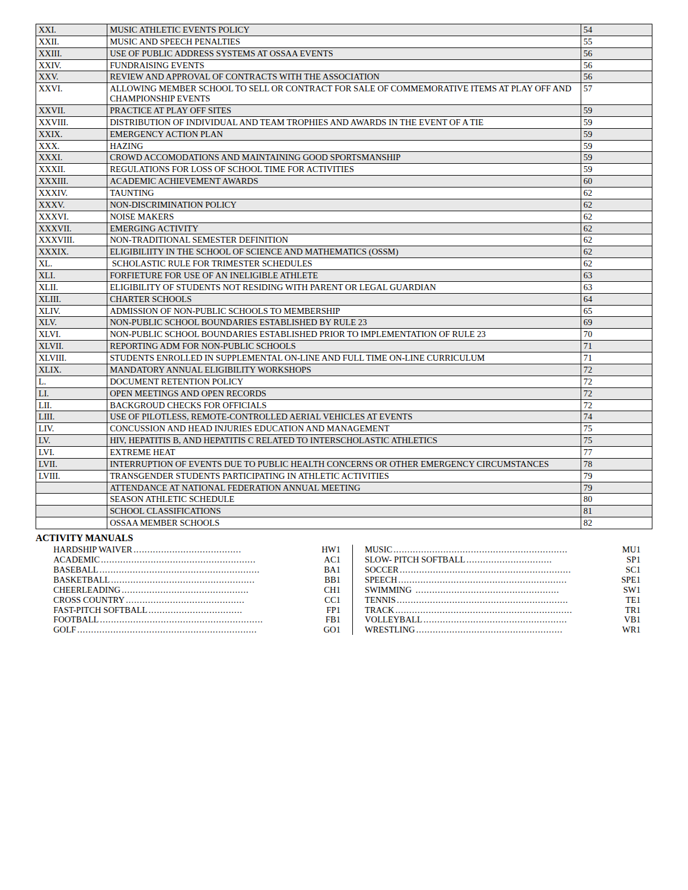| XXI. | MUSIC ATHLETIC EVENTS POLICY | 54 |
| XXII. | MUSIC AND SPEECH PENALTIES | 55 |
| XXIII. | USE OF PUBLIC ADDRESS SYSTEMS AT OSSAA EVENTS | 56 |
| XXIV. | FUNDRAISING EVENTS | 56 |
| XXV. | REVIEW AND APPROVAL OF CONTRACTS WITH THE ASSOCIATION | 56 |
| XXVI. | ALLOWING MEMBER SCHOOL TO SELL OR CONTRACT FOR SALE OF COMMEMORATIVE ITEMS AT PLAY OFF AND CHAMPIONSHIP EVENTS | 57 |
| XXVII. | PRACTICE AT PLAY OFF SITES | 59 |
| XXVIII. | DISTRIBUTION OF INDIVIDUAL AND TEAM TROPHIES AND AWARDS IN THE EVENT OF A TIE | 59 |
| XXIX. | EMERGENCY ACTION PLAN | 59 |
| XXX. | HAZING | 59 |
| XXXI. | CROWD ACCOMODATIONS AND MAINTAINING GOOD SPORTSMANSHIP | 59 |
| XXXII. | REGULATIONS FOR LOSS OF SCHOOL TIME FOR ACTIVITIES | 59 |
| XXXIII. | ACADEMIC ACHIEVEMENT AWARDS | 60 |
| XXXIV. | TAUNTING | 62 |
| XXXV. | NON-DISCRIMINATION POLICY | 62 |
| XXXVI. | NOISE MAKERS | 62 |
| XXXVII. | EMERGING ACTIVITY | 62 |
| XXXVIII. | NON-TRADITIONAL SEMESTER DEFINITION | 62 |
| XXXIX. | ELIGIBILIITY IN THE SCHOOL OF SCIENCE AND MATHEMATICS (OSSM) | 62 |
| XL. | SCHOLASTIC RULE FOR TRIMESTER SCHEDULES | 62 |
| XLI. | FORFIETURE FOR USE OF AN INELIGIBLE ATHLETE | 63 |
| XLII. | ELIGIBILITY OF STUDENTS NOT RESIDING WITH PARENT OR LEGAL GUARDIAN | 63 |
| XLIII. | CHARTER SCHOOLS | 64 |
| XLIV. | ADMISSION OF NON-PUBLIC SCHOOLS TO MEMBERSHIP | 65 |
| XLV. | NON-PUBLIC SCHOOL BOUNDARIES ESTABLISHED BY RULE 23 | 69 |
| XLVI. | NON-PUBLIC SCHOOL BOUNDARIES ESTABLISHED PRIOR TO IMPLEMENTATION OF RULE 23 | 70 |
| XLVII. | REPORTING ADM FOR NON-PUBLIC SCHOOLS | 71 |
| XLVIII. | STUDENTS ENROLLED IN SUPPLEMENTAL ON-LINE AND FULL TIME ON-LINE CURRICULUM | 71 |
| XLIX. | MANDATORY ANNUAL ELIGIBILITY WORKSHOPS | 72 |
| L. | DOCUMENT RETENTION POLICY | 72 |
| LI. | OPEN MEETINGS AND OPEN RECORDS | 72 |
| LII. | BACKGROUD CHECKS FOR OFFICIALS | 72 |
| LIII. | USE OF PILOTLESS, REMOTE-CONTROLLED AERIAL VEHICLES AT EVENTS | 74 |
| LIV. | CONCUSSION AND HEAD INJURIES EDUCATION AND MANAGEMENT | 75 |
| LV. | HIV, HEPATITIS B, AND HEPATITIS C RELATED TO INTERSCHOLASTIC ATHLETICS | 75 |
| LVI. | EXTREME HEAT | 77 |
| LVII. | INTERRUPTION OF EVENTS DUE TO PUBLIC HEALTH CONCERNS OR OTHER EMERGENCY CIRCUMSTANCES | 78 |
| LVIII. | TRANSGENDER STUDENTS PARTICIPATING IN ATHLETIC ACTIVITIES | 79 |
| | ATTENDANCE AT NATIONAL FEDERATION ANNUAL MEETING | 79 |
| | SEASON ATHLETIC SCHEDULE | 80 |
| | SCHOOL CLASSIFICATIONS | 81 |
| | OSSAA MEMBER SCHOOLS | 82 |
ACTIVITY MANUALS
HARDSHIP WAIVER....................................... HW1
ACADEMIC........................................................ AC1
BASEBALL.......................................................... BA1
BASKETBALL.................................................... BB1
CHEERLEADING.............................................. CH1
CROSS COUNTRY........................................... CC1
FAST-PITCH SOFTBALL.................................. FP1
FOOTBALL........................................................... FB1
GOLF................................................................. GO1
MUSIC............................................................... MU1
SLOW- PITCH SOFTBALL............................... SP1
SOCCER.............................................................. SC1
SPEECH............................................................. SPE1
SWIMMING .................................................... SW1
TENNIS.............................................................. TE1
TRACK................................................................ TR1
VOLLEYBALL.................................................... VB1
WRESTLING..................................................... WR1